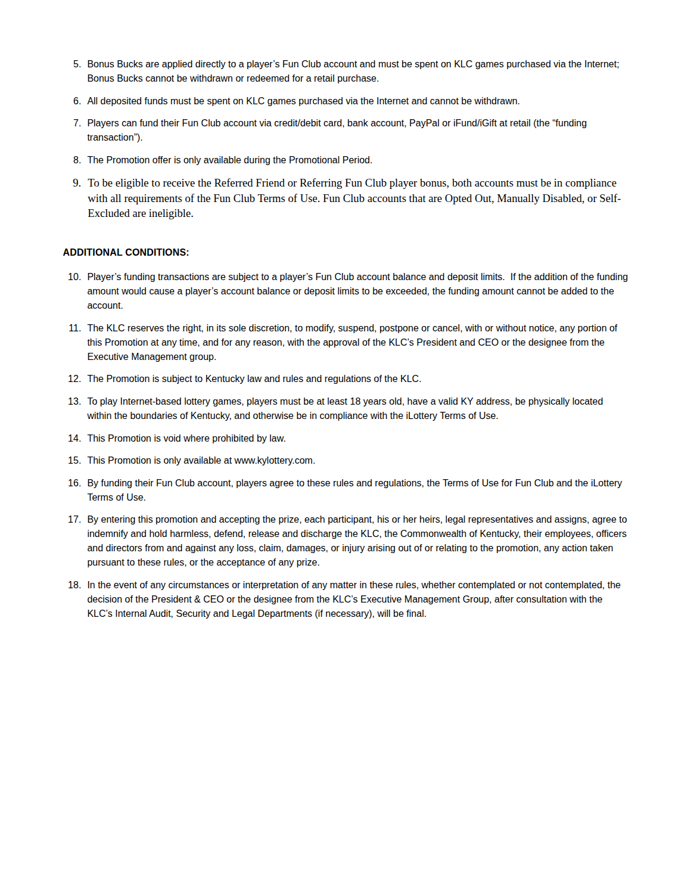Bonus Bucks are applied directly to a player’s Fun Club account and must be spent on KLC games purchased via the Internet; Bonus Bucks cannot be withdrawn or redeemed for a retail purchase.
All deposited funds must be spent on KLC games purchased via the Internet and cannot be withdrawn.
Players can fund their Fun Club account via credit/debit card, bank account, PayPal or iFund/iGift at retail (the “funding transaction”).
The Promotion offer is only available during the Promotional Period.
To be eligible to receive the Referred Friend or Referring Fun Club player bonus, both accounts must be in compliance with all requirements of the Fun Club Terms of Use. Fun Club accounts that are Opted Out, Manually Disabled, or Self-Excluded are ineligible.
ADDITIONAL CONDITIONS:
Player’s funding transactions are subject to a player’s Fun Club account balance and deposit limits. If the addition of the funding amount would cause a player’s account balance or deposit limits to be exceeded, the funding amount cannot be added to the account.
The KLC reserves the right, in its sole discretion, to modify, suspend, postpone or cancel, with or without notice, any portion of this Promotion at any time, and for any reason, with the approval of the KLC’s President and CEO or the designee from the Executive Management group.
The Promotion is subject to Kentucky law and rules and regulations of the KLC.
To play Internet-based lottery games, players must be at least 18 years old, have a valid KY address, be physically located within the boundaries of Kentucky, and otherwise be in compliance with the iLottery Terms of Use.
This Promotion is void where prohibited by law.
This Promotion is only available at www.kylottery.com.
By funding their Fun Club account, players agree to these rules and regulations, the Terms of Use for Fun Club and the iLottery Terms of Use.
By entering this promotion and accepting the prize, each participant, his or her heirs, legal representatives and assigns, agree to indemnify and hold harmless, defend, release and discharge the KLC, the Commonwealth of Kentucky, their employees, officers and directors from and against any loss, claim, damages, or injury arising out of or relating to the promotion, any action taken pursuant to these rules, or the acceptance of any prize.
In the event of any circumstances or interpretation of any matter in these rules, whether contemplated or not contemplated, the decision of the President & CEO or the designee from the KLC’s Executive Management Group, after consultation with the KLC’s Internal Audit, Security and Legal Departments (if necessary), will be final.